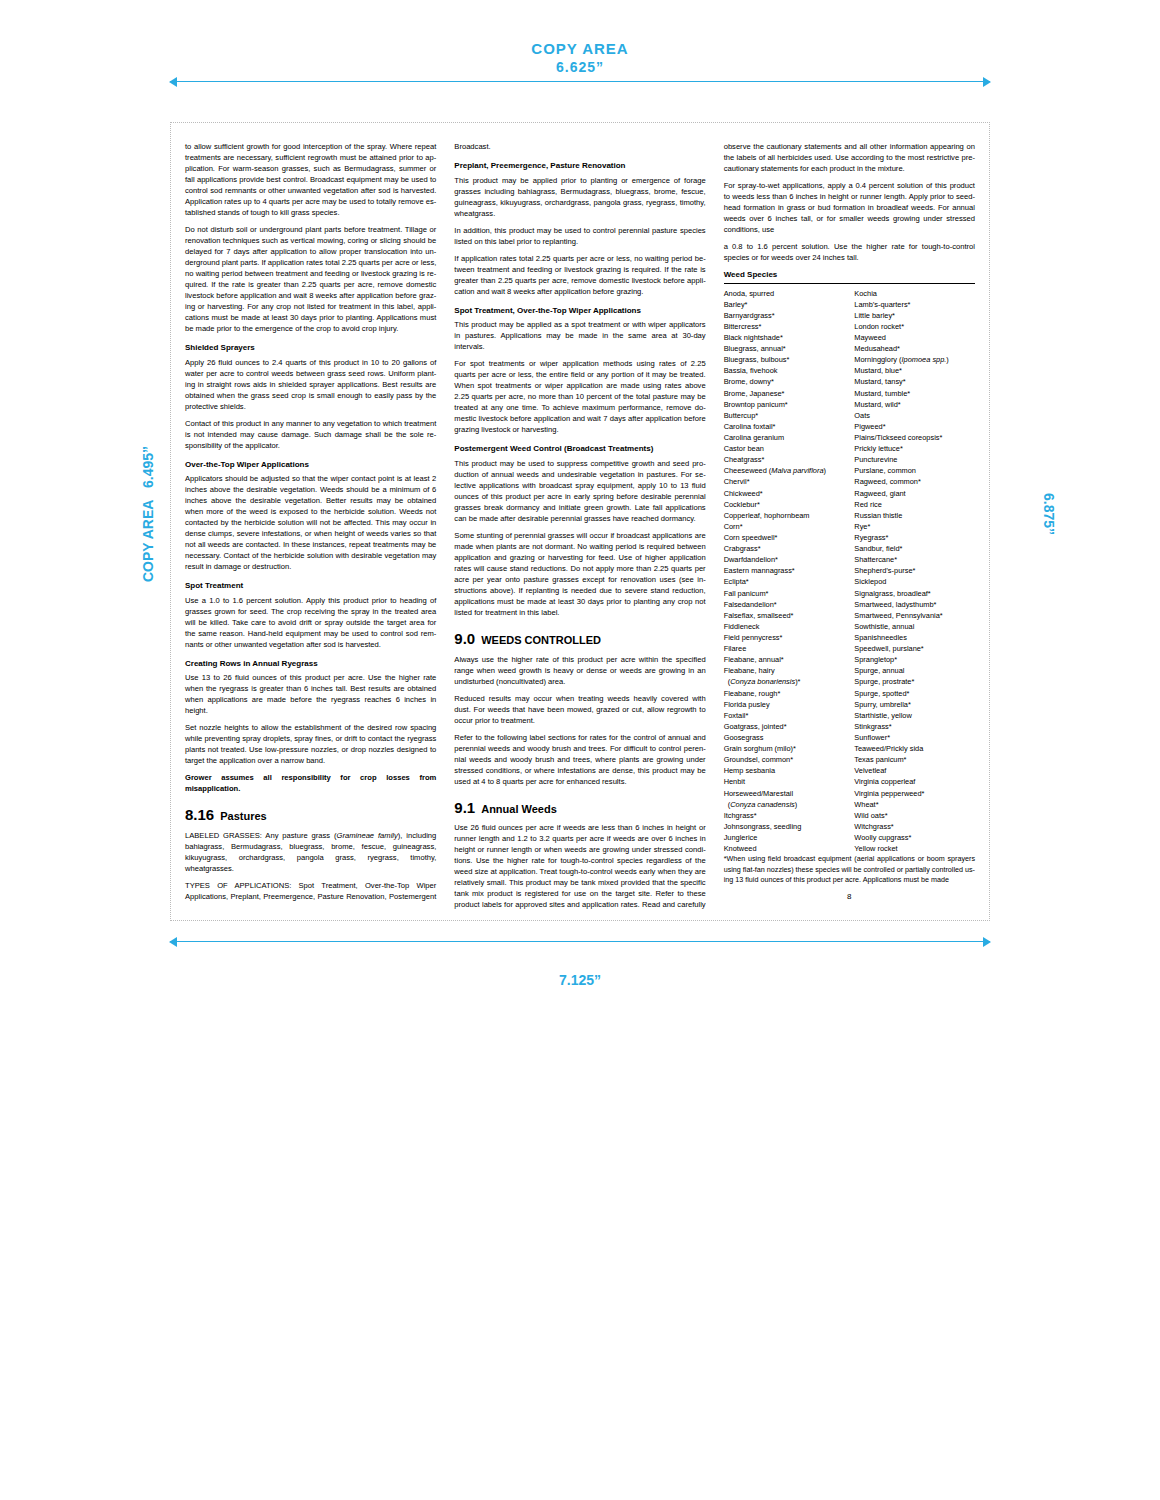COPY AREA
6.625”
COPY AREA 6.495”
6.875”
to allow sufficient growth for good interception of the spray. Where repeat treatments are necessary, sufficient regrowth must be attained prior to application. For warm-season grasses, such as Bermudagrass, summer or fall applications provide best control. Broadcast equipment may be used to control sod remnants or other unwanted vegetation after sod is harvested. Application rates up to 4 quarts per acre may be used to totally remove established stands of tough to kill grass species.
Do not disturb soil or underground plant parts before treatment. Tillage or renovation techniques such as vertical mowing, coring or slicing should be delayed for 7 days after application to allow proper translocation into underground plant parts. If application rates total 2.25 quarts per acre or less, no waiting period between treatment and feeding or livestock grazing is required. If the rate is greater than 2.25 quarts per acre, remove domestic livestock before application and wait 8 weeks after application before grazing or harvesting. For any crop not listed for treatment in this label, applications must be made at least 30 days prior to planting. Applications must be made prior to the emergence of the crop to avoid crop injury.
Shielded Sprayers
Apply 26 fluid ounces to 2.4 quarts of this product in 10 to 20 gallons of water per acre to control weeds between grass seed rows. Uniform planting in straight rows aids in shielded sprayer applications. Best results are obtained when the grass seed crop is small enough to easily pass by the protective shields.
Contact of this product in any manner to any vegetation to which treatment is not intended may cause damage. Such damage shall be the sole responsibility of the applicator.
Over-the-Top Wiper Applications
Applicators should be adjusted so that the wiper contact point is at least 2 inches above the desirable vegetation. Weeds should be a minimum of 6 inches above the desirable vegetation. Better results may be obtained when more of the weed is exposed to the herbicide solution. Weeds not contacted by the herbicide solution will not be affected. This may occur in dense clumps, severe infestations, or when height of weeds varies so that not all weeds are contacted. In these instances, repeat treatments may be necessary. Contact of the herbicide solution with desirable vegetation may result in damage or destruction.
Spot Treatment
Use a 1.0 to 1.6 percent solution. Apply this product prior to heading of grasses grown for seed. The crop receiving the spray in the treated area will be killed. Take care to avoid drift or spray outside the target area for the same reason. Hand-held equipment may be used to control sod remnants or other unwanted vegetation after sod is harvested.
Creating Rows in Annual Ryegrass
Use 13 to 26 fluid ounces of this product per acre. Use the higher rate when the ryegrass is greater than 6 inches tall. Best results are obtained when applications are made before the ryegrass reaches 6 inches in height.
Set nozzle heights to allow the establishment of the desired row spacing while preventing spray droplets, spray fines, or drift to contact the ryegrass plants not treated. Use low-pressure nozzles, or drop nozzles designed to target the application over a narrow band.
Grower assumes all responsibility for crop losses from misapplication.
8.16 Pastures
LABELED GRASSES: Any pasture grass (Gramineae family), including bahiagrass, Bermudagrass, bluegrass, brome, fescue, guineagrass, kikuyugrass, orchardgrass, pangola grass, ryegrass, timothy, wheatgrasses.
TYPES OF APPLICATIONS: Spot Treatment, Over-the-Top Wiper Applications, Preplant, Preemergence, Pasture Renovation, Postemergent Broadcast.
Preplant, Preemergence, Pasture Renovation
This product may be applied prior to planting or emergence of forage grasses including bahiagrass, Bermudagrass, bluegrass, brome, fescue, guineagrass, kikuyugrass, orchardgrass, pangola grass, ryegrass, timothy, wheatgrass.
In addition, this product may be used to control perennial pasture species listed on this label prior to replanting.
If application rates total 2.25 quarts per acre or less, no waiting period between treatment and feeding or livestock grazing is required. If the rate is greater than 2.25 quarts per acre, remove domestic livestock before application and wait 8 weeks after application before grazing.
Spot Treatment, Over-the-Top Wiper Applications
This product may be applied as a spot treatment or with wiper applicators in pastures. Applications may be made in the same area at 30-day intervals.
For spot treatments or wiper application methods using rates of 2.25 quarts per acre or less, the entire field or any portion of it may be treated. When spot treatments or wiper application are made using rates above 2.25 quarts per acre, no more than 10 percent of the total pasture may be treated at any one time. To achieve maximum performance, remove domestic livestock before application and wait 7 days after application before grazing livestock or harvesting.
Postemergent Weed Control (Broadcast Treatments)
This product may be used to suppress competitive growth and seed production of annual weeds and undesirable vegetation in pastures. For selective applications with broadcast spray equipment, apply 10 to 13 fluid ounces of this product per acre in early spring before desirable perennial grasses break dormancy and initiate green growth. Late fall applications can be made after desirable perennial grasses have reached dormancy.
Some stunting of perennial grasses will occur if broadcast applications are made when plants are not dormant. No waiting period is required between application and grazing or harvesting for feed. Use of higher application rates will cause stand reductions. Do not apply more than 2.25 quarts per acre per year onto pasture grasses except for renovation uses (see instructions above). If replanting is needed due to severe stand reduction, applications must be made at least 30 days prior to planting any crop not listed for treatment in this label.
9.0 WEEDS CONTROLLED
Always use the higher rate of this product per acre within the specified range when weed growth is heavy or dense or weeds are growing in an undisturbed (noncultivated) area.
Reduced results may occur when treating weeds heavily covered with dust. For weeds that have been mowed, grazed or cut, allow regrowth to occur prior to treatment.
Refer to the following label sections for rates for the control of annual and perennial weeds and woody brush and trees. For difficult to control perennial weeds and woody brush and trees, where plants are growing under stressed conditions, or where infestations are dense, this product may be used at 4 to 8 quarts per acre for enhanced results.
9.1 Annual Weeds
Use 26 fluid ounces per acre if weeds are less than 6 inches in height or runner length and 1.2 to 3.2 quarts per acre if weeds are over 6 inches in height or runner length or when weeds are growing under stressed conditions. Use the higher rate for tough-to-control species regardless of the weed size at application. Treat tough-to-control weeds early when they are relatively small. This product may be tank mixed provided that the specific tank mix product is registered for use on the target site. Refer to these product labels for approved sites and application rates. Read and carefully observe the cautionary statements and all other information appearing on the labels of all herbicides used. Use according to the most restrictive precautionary statements for each product in the mixture.
For spray-to-wet applications, apply a 0.4 percent solution of this product to weeds less than 6 inches in height or runner length. Apply prior to seedhead formation in grass or bud formation in broadleaf weeds. For annual weeds over 6 inches tall, or for smaller weeds growing under stressed conditions, use
a 0.8 to 1.6 percent solution. Use the higher rate for tough-to-control species or for weeds over 24 inches tall.
Weed Species
Anoda, spurred
Barley*
Barnyardgrass*
Bittercress*
Black nightshade*
Bluegrass, annual*
Bluegrass, bulbous*
Bassia, fivehook
Brome, downy*
Brome, Japanese*
Browntop panicum*
Buttercup*
Carolina foxtail*
Carolina geranium
Castor bean
Cheatgrass*
Cheeseweed (Malva parviflora)
Chervil*
Chickweed*
Cocklebur*
Copperleaf, hophornbeam
Corn*
Corn speedwell*
Crabgrass*
Dwarfdandelion*
Eastern mannagrass*
Eclipta*
Fall panicum*
Falsedandelion*
Falseflax, smallseed*
Fiddleneck
Field pennycress*
Filaree
Fleabane, annual*
Fleabane, hairy
(Conyza bonariensis)*
Fleabane, rough*
Florida pusley
Foxtail*
Goatgrass, jointed*
Goosegrass
Grain sorghum (milo)*
Groundsel, common*
Hemp sesbania
Henbit
Horseweed/Marestail
(Conyza canadensis)
Itchgrass*
Johnsongrass, seedling
Junglerice
Knotweed
Kochia
Lamb’s-quarters*
Little barley*
London rocket*
Mayweed
Medusahead*
Morningglory (Ipomoea spp.)
Mustard, blue*
Mustard, tansy*
Mustard, tumble*
Mustard, wild*
Oats
Pigweed*
Plains/Tickseed coreopsis*
Prickly lettuce*
Puncturevine
Purslane, common
Ragweed, common*
Ragweed, giant
Red rice
Russian thistle
Rye*
Ryegrass*
Sandbur, field*
Shattercane*
Shepherd’s-purse*
Sicklepod
Signalgrass, broadleaf*
Smartweed, ladysthumb*
Smartweed, Pennsylvania*
Sowthistle, annual
Spanishneedles
Speedwell, purslane*
Sprangletop*
Spurge, annual
Spurge, prostrate*
Spurge, spotted*
Spurry, umbrella*
Starthistle, yellow
Stinkgrass*
Sunflower*
Teaweed/Prickly sida
Texas panicum*
Velvetleaf
Virginia copperleaf
Virginia pepperweed*
Wheat*
Wild oats*
Witchgrass*
Woolly cupgrass*
Yellow rocket
*When using field broadcast equipment (aerial applications or boom sprayers using flat-fan nozzles) these species will be controlled or partially controlled using 13 fluid ounces of this product per acre. Applications must be made
8
7.125”